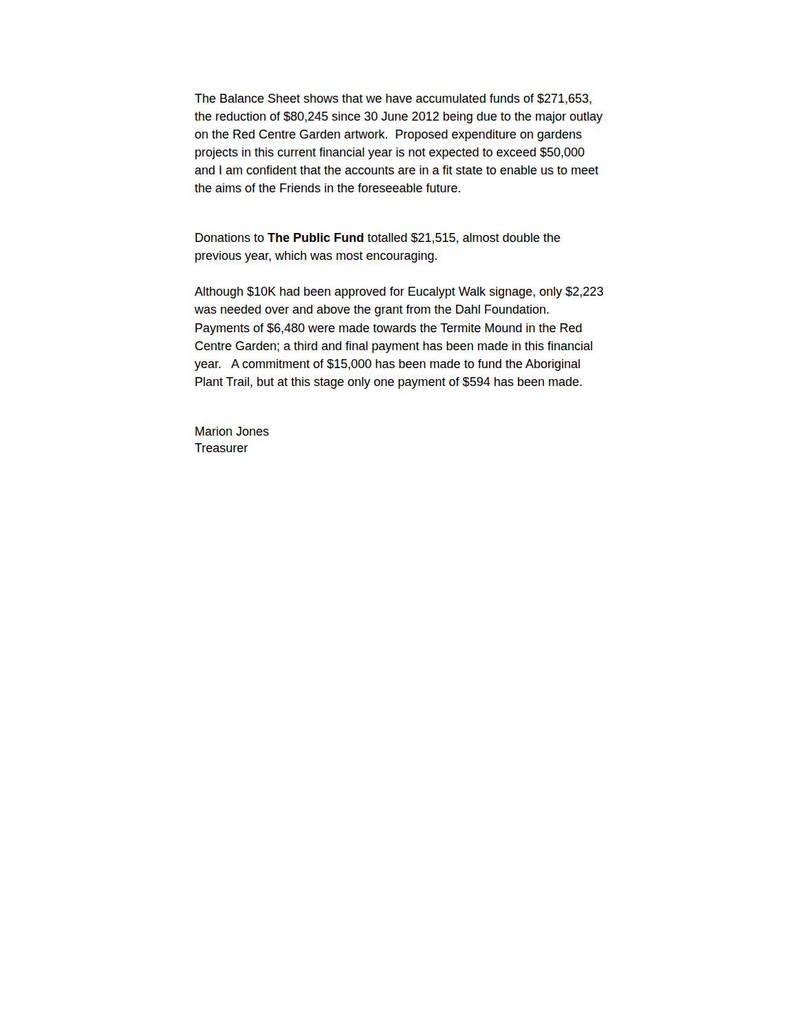The Balance Sheet shows that we have accumulated funds of $271,653, the reduction of $80,245 since 30 June 2012 being due to the major outlay on the Red Centre Garden artwork. Proposed expenditure on gardens projects in this current financial year is not expected to exceed $50,000 and I am confident that the accounts are in a fit state to enable us to meet the aims of the Friends in the foreseeable future.
Donations to The Public Fund totalled $21,515, almost double the previous year, which was most encouraging.
Although $10K had been approved for Eucalypt Walk signage, only $2,223 was needed over and above the grant from the Dahl Foundation. Payments of $6,480 were made towards the Termite Mound in the Red Centre Garden; a third and final payment has been made in this financial year. A commitment of $15,000 has been made to fund the Aboriginal Plant Trail, but at this stage only one payment of $594 has been made.
Marion Jones
Treasurer